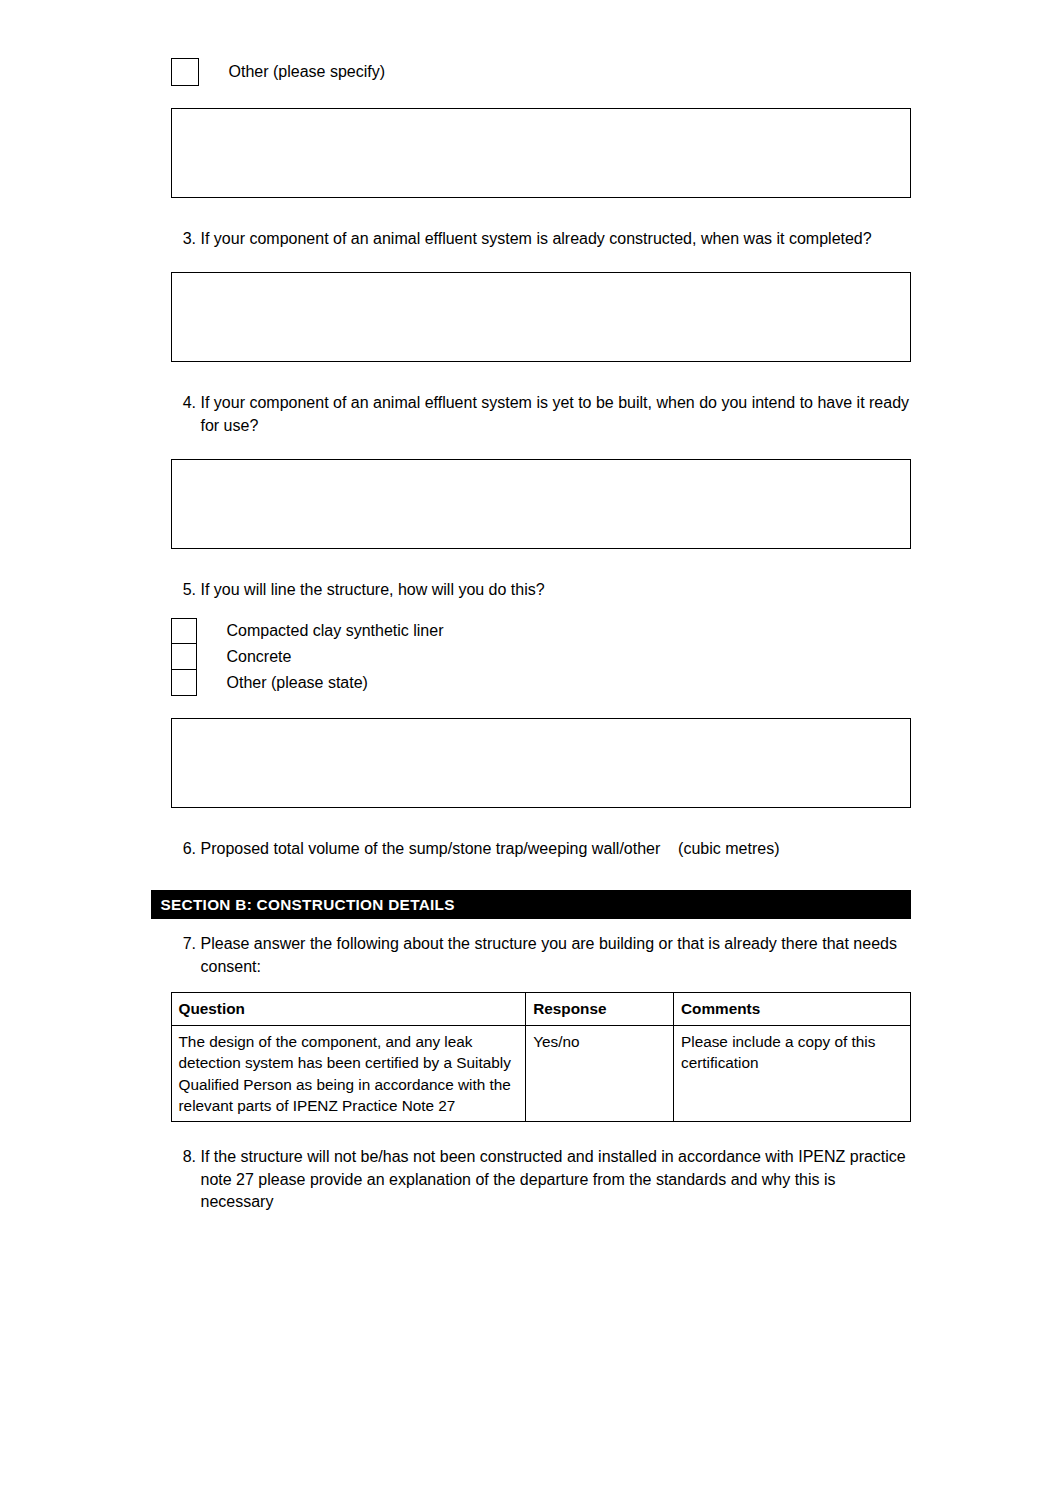Other (please specify)
If your component of an animal effluent system is already constructed, when was it completed?
If your component of an animal effluent system is yet to be built, when do you intend to have it ready for use?
If you will line the structure, how will you do this?
Compacted clay synthetic liner
Concrete
Other (please state)
Proposed total volume of the sump/stone trap/weeping wall/other (cubic metres)
SECTION B: CONSTRUCTION DETAILS
Please answer the following about the structure you are building or that is already there that needs consent:
| Question | Response | Comments |
| --- | --- | --- |
| The design of the component, and any leak detection system has been certified by a Suitably Qualified Person as being in accordance with the relevant parts of IPENZ Practice Note 27 | Yes/no | Please include a copy of this certification |
If the structure will not be/has not been constructed and installed in accordance with IPENZ practice note 27 please provide an explanation of the departure from the standards and why this is necessary